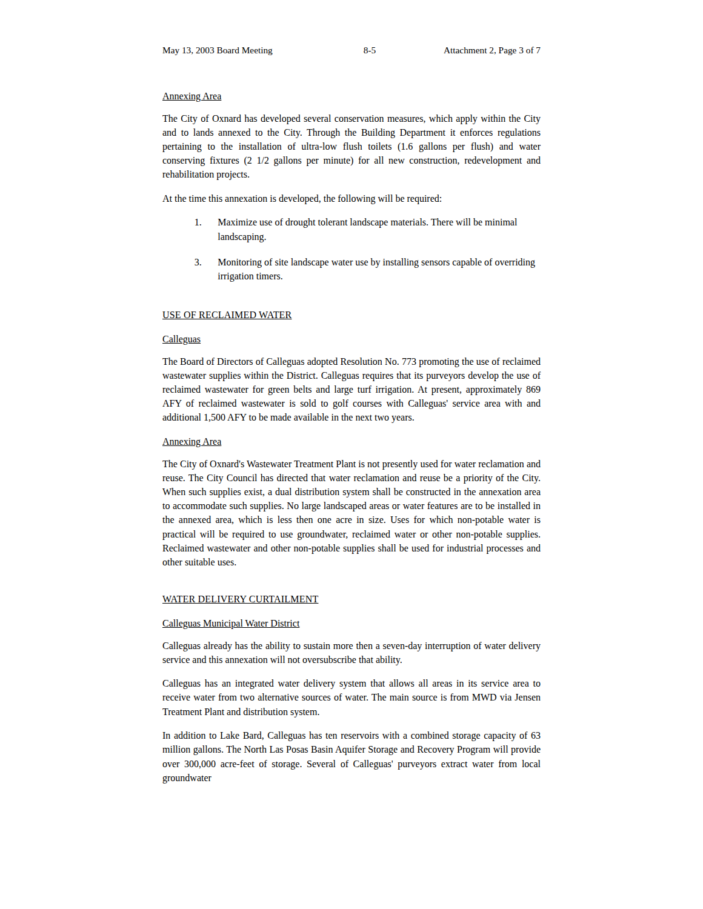May 13, 2003 Board Meeting
8-5
Attachment 2, Page 3 of 7
Annexing Area
The City of Oxnard has developed several conservation measures, which apply within the City and to lands annexed to the City. Through the Building Department it enforces regulations pertaining to the installation of ultra-low flush toilets (1.6 gallons per flush) and water conserving fixtures (2 1/2 gallons per minute) for all new construction, redevelopment and rehabilitation projects.
At the time this annexation is developed, the following will be required:
1. Maximize use of drought tolerant landscape materials. There will be minimal landscaping.
3. Monitoring of site landscape water use by installing sensors capable of overriding irrigation timers.
Use of Reclaimed Water
Calleguas
The Board of Directors of Calleguas adopted Resolution No. 773 promoting the use of reclaimed wastewater supplies within the District. Calleguas requires that its purveyors develop the use of reclaimed wastewater for green belts and large turf irrigation. At present, approximately 869 AFY of reclaimed wastewater is sold to golf courses with Calleguas' service area with and additional 1,500 AFY to be made available in the next two years.
Annexing Area
The City of Oxnard's Wastewater Treatment Plant is not presently used for water reclamation and reuse. The City Council has directed that water reclamation and reuse be a priority of the City. When such supplies exist, a dual distribution system shall be constructed in the annexation area to accommodate such supplies. No large landscaped areas or water features are to be installed in the annexed area, which is less then one acre in size. Uses for which non-potable water is practical will be required to use groundwater, reclaimed water or other non-potable supplies. Reclaimed wastewater and other non-potable supplies shall be used for industrial processes and other suitable uses.
Water Delivery Curtailment
Calleguas Municipal Water District
Calleguas already has the ability to sustain more then a seven-day interruption of water delivery service and this annexation will not oversubscribe that ability.
Calleguas has an integrated water delivery system that allows all areas in its service area to receive water from two alternative sources of water. The main source is from MWD via Jensen Treatment Plant and distribution system.
In addition to Lake Bard, Calleguas has ten reservoirs with a combined storage capacity of 63 million gallons. The North Las Posas Basin Aquifer Storage and Recovery Program will provide over 300,000 acre-feet of storage. Several of Calleguas' purveyors extract water from local groundwater